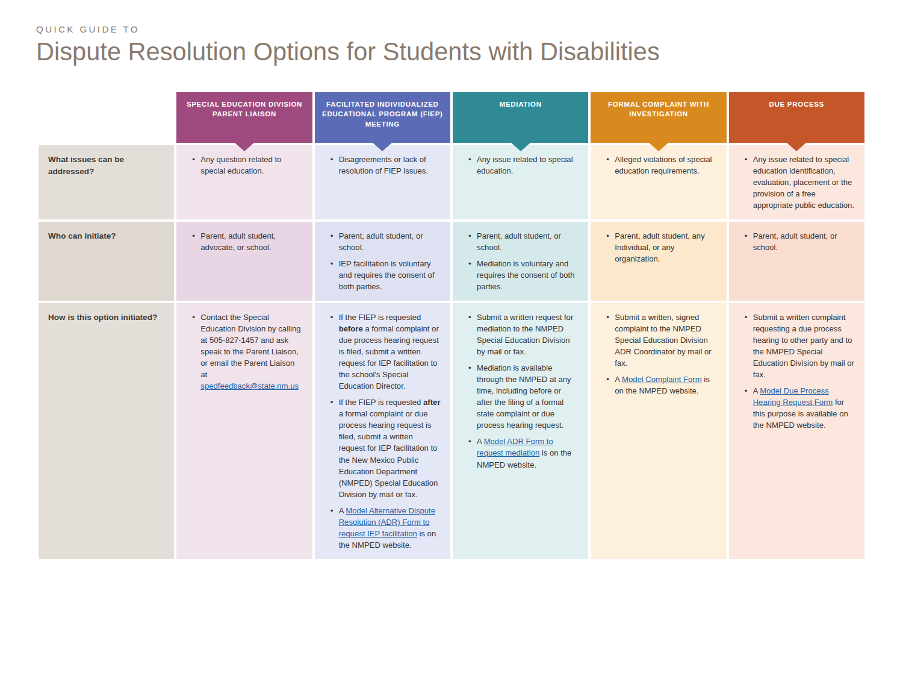Quick Guide to
Dispute Resolution Options for Students with Disabilities
| | Special Education Division Parent Liaison | Facilitated Individualized Educational Program (FIEP) Meeting | Mediation | Formal Complaint with Investigation | Due Process |
| --- | --- | --- | --- | --- | --- |
| What issues can be addressed? | Any question related to special education. | Disagreements or lack of resolution of FIEP issues. | Any issue related to special education. | Alleged violations of special education requirements. | Any issue related to special education identification, evaluation, placement or the provision of a free appropriate public education. |
| Who can initiate? | Parent, adult student, advocate, or school. | Parent, adult student, or school. IEP facilitation is voluntary and requires the consent of both parties. | Parent, adult student, or school. Mediation is voluntary and requires the consent of both parties. | Parent, adult student, any Individual, or any organization. | Parent, adult student, or school. |
| How is this option initiated? | Contact the Special Education Division by calling at 505-827-1457 and ask speak to the Parent Liaison, or email the Parent Liaison at spedfeedback@state.nm.us | If the FIEP is requested before a formal complaint or due process hearing request is filed, submit a written request for IEP facilitation to the school's Special Education Director. If the FIEP is requested after a formal complaint or due process hearing request is filed, submit a written request for IEP facilitation to the New Mexico Public Education Department (NMPED) Special Education Division by mail or fax. A Model Alternative Dispute Resolution (ADR) Form to request IEP facilitation is on the NMPED website. | Submit a written request for mediation to the NMPED Special Education Division by mail or fax. Mediation is available through the NMPED at any time, including before or after the filing of a formal state complaint or due process hearing request. A Model ADR Form to request mediation is on the NMPED website. | Submit a written, signed complaint to the NMPED Special Education Division ADR Coordinator by mail or fax. A Model Complaint Form is on the NMPED website. | Submit a written complaint requesting a due process hearing to other party and to the NMPED Special Education Division by mail or fax. A Model Due Process Hearing Request Form for this purpose is available on the NMPED website. |